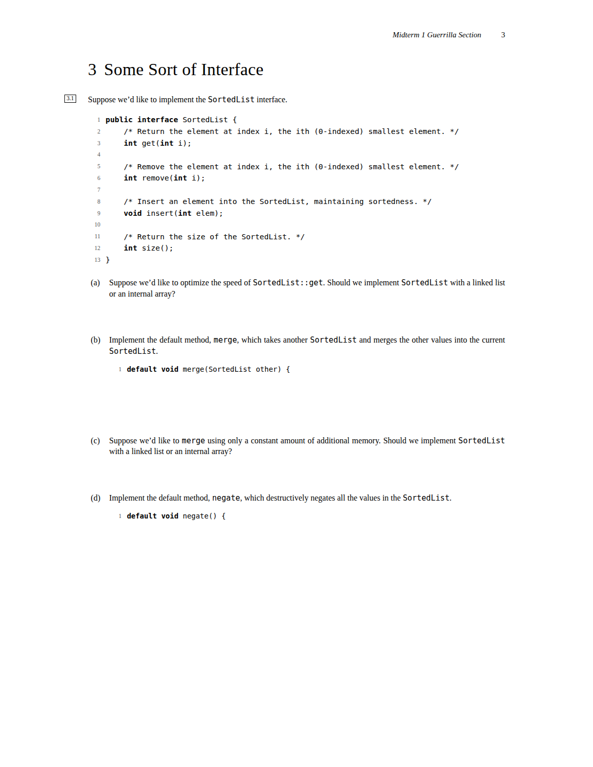Midterm 1 Guerrilla Section 3
3 Some Sort of Interface
3.1
Suppose we’d like to implement the SortedList interface.
public interface SortedList {    /* Return the element at index i, the ith (0-indexed) smallest element. */    int get(int i);    /* Remove the element at index i, the ith (0-indexed) smallest element. */    int remove(int i);    /* Insert an element into the SortedList, maintaining sortedness. */    void insert(int elem);    /* Return the size of the SortedList. */    int size();}
Suppose we’d like to optimize the speed of SortedList::get. Should we implement SortedList with a linked list or an internal array?
Implement the default method, merge, which takes another SortedList and merges the other values into the current SortedList.
1 default void merge(SortedList other) {
Suppose we’d like to merge using only a constant amount of additional memory. Should we implement SortedList with a linked list or an internal array?
Implement the default method, negate, which destructively negates all the values in the SortedList.
1 default void negate() {